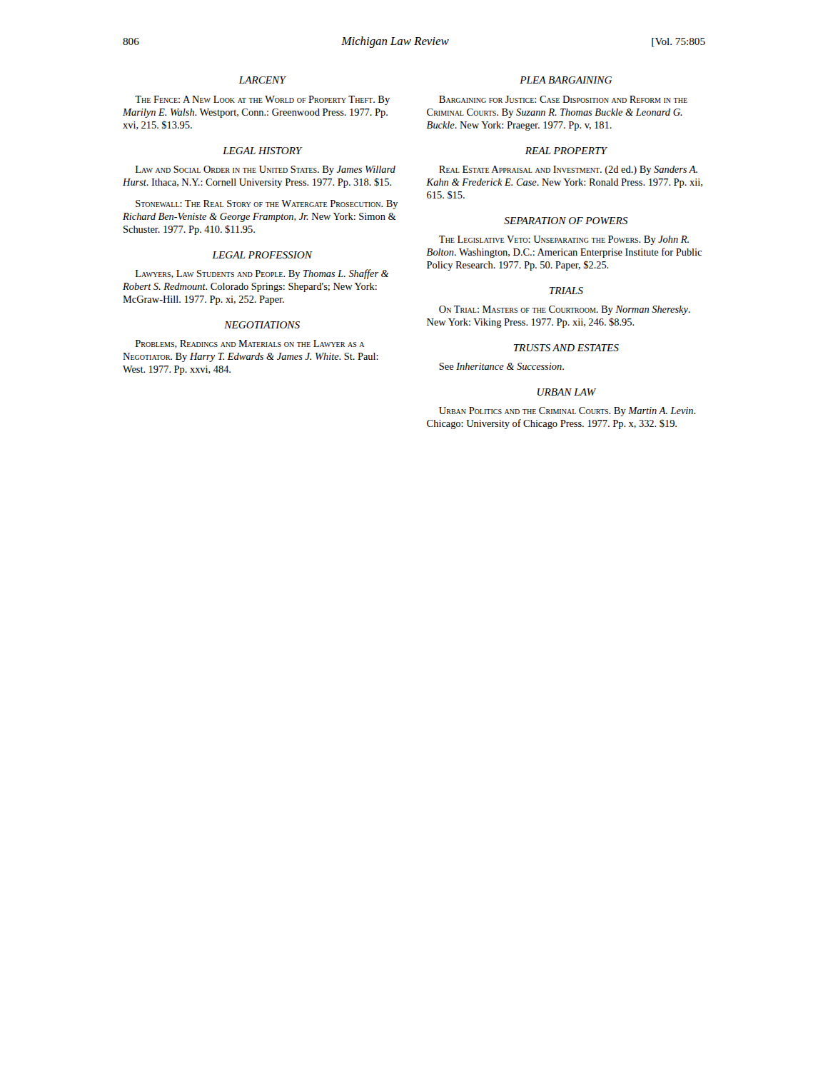806 Michigan Law Review [Vol. 75:805
LARCENY
The Fence: A New Look at the World of Property Theft. By Marilyn E. Walsh. Westport, Conn.: Greenwood Press. 1977. Pp. xvi, 215. $13.95.
LEGAL HISTORY
Law and Social Order in the United States. By James Willard Hurst. Ithaca, N.Y.: Cornell University Press. 1977. Pp. 318. $15.
Stonewall: The Real Story of the Watergate Prosecution. By Richard Ben-Veniste & George Frampton, Jr. New York: Simon & Schuster. 1977. Pp. 410. $11.95.
LEGAL PROFESSION
Lawyers, Law Students and People. By Thomas L. Shaffer & Robert S. Redmount. Colorado Springs: Shepard's; New York: McGraw-Hill. 1977. Pp. xi, 252. Paper.
NEGOTIATIONS
Problems, Readings and Materials on the Lawyer as a Negotiator. By Harry T. Edwards & James J. White. St. Paul: West. 1977. Pp. xxvi, 484.
PLEA BARGAINING
Bargaining for Justice: Case Disposition and Reform in the Criminal Courts. By Suzann R. Thomas Buckle & Leonard G. Buckle. New York: Praeger. 1977. Pp. v, 181.
REAL PROPERTY
Real Estate Appraisal and Investment. (2d ed.) By Sanders A. Kahn & Frederick E. Case. New York: Ronald Press. 1977. Pp. xii, 615. $15.
SEPARATION OF POWERS
The Legislative Veto: Unseparating the Powers. By John R. Bolton. Washington, D.C.: American Enterprise Institute for Public Policy Research. 1977. Pp. 50. Paper, $2.25.
TRIALS
On Trial: Masters of the Courtroom. By Norman Sheresky. New York: Viking Press. 1977. Pp. xii, 246. $8.95.
TRUSTS AND ESTATES
See Inheritance & Succession.
URBAN LAW
Urban Politics and the Criminal Courts. By Martin A. Levin. Chicago: University of Chicago Press. 1977. Pp. x, 332. $19.